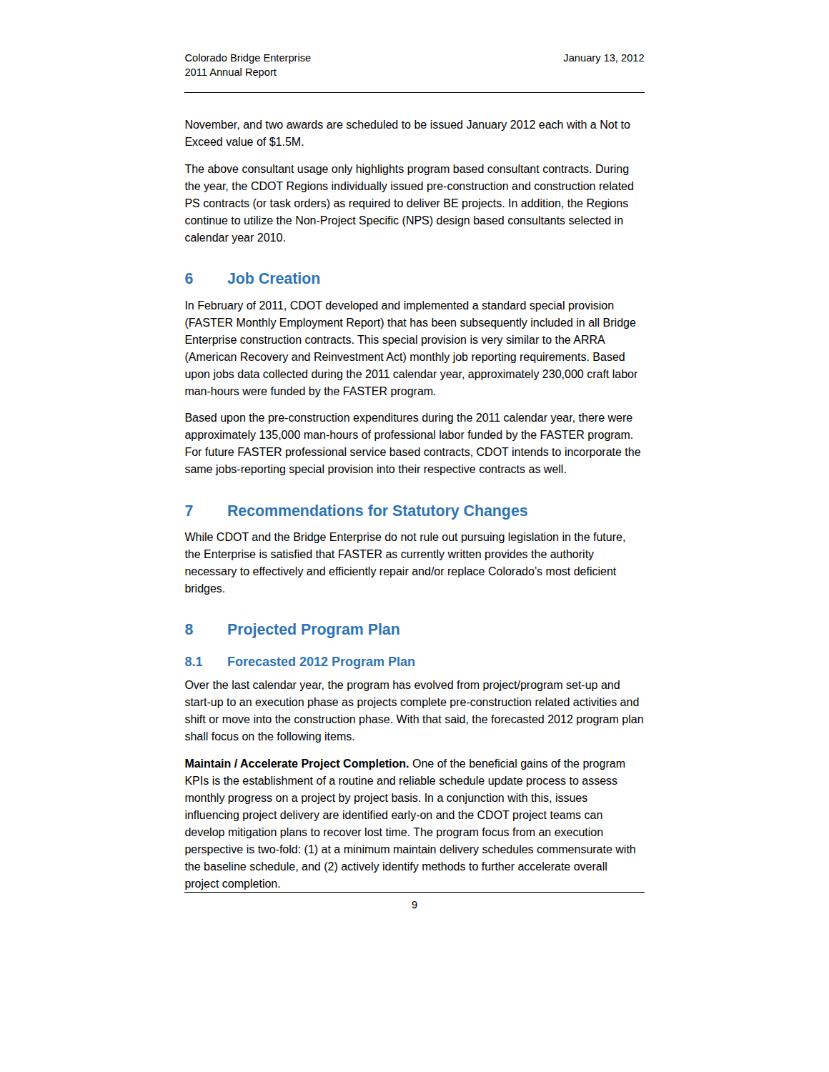Colorado Bridge Enterprise
2011 Annual Report
January 13, 2012
November, and two awards are scheduled to be issued January 2012 each with a Not to Exceed value of $1.5M.
The above consultant usage only highlights program based consultant contracts. During the year, the CDOT Regions individually issued pre-construction and construction related PS contracts (or task orders) as required to deliver BE projects. In addition, the Regions continue to utilize the Non-Project Specific (NPS) design based consultants selected in calendar year 2010.
6 Job Creation
In February of 2011, CDOT developed and implemented a standard special provision (FASTER Monthly Employment Report) that has been subsequently included in all Bridge Enterprise construction contracts. This special provision is very similar to the ARRA (American Recovery and Reinvestment Act) monthly job reporting requirements. Based upon jobs data collected during the 2011 calendar year, approximately 230,000 craft labor man-hours were funded by the FASTER program.
Based upon the pre-construction expenditures during the 2011 calendar year, there were approximately 135,000 man-hours of professional labor funded by the FASTER program. For future FASTER professional service based contracts, CDOT intends to incorporate the same jobs-reporting special provision into their respective contracts as well.
7 Recommendations for Statutory Changes
While CDOT and the Bridge Enterprise do not rule out pursuing legislation in the future, the Enterprise is satisfied that FASTER as currently written provides the authority necessary to effectively and efficiently repair and/or replace Colorado’s most deficient bridges.
8 Projected Program Plan
8.1 Forecasted 2012 Program Plan
Over the last calendar year, the program has evolved from project/program set-up and start-up to an execution phase as projects complete pre-construction related activities and shift or move into the construction phase. With that said, the forecasted 2012 program plan shall focus on the following items.
Maintain / Accelerate Project Completion. One of the beneficial gains of the program KPIs is the establishment of a routine and reliable schedule update process to assess monthly progress on a project by project basis. In a conjunction with this, issues influencing project delivery are identified early-on and the CDOT project teams can develop mitigation plans to recover lost time. The program focus from an execution perspective is two-fold: (1) at a minimum maintain delivery schedules commensurate with the baseline schedule, and (2) actively identify methods to further accelerate overall project completion.
9